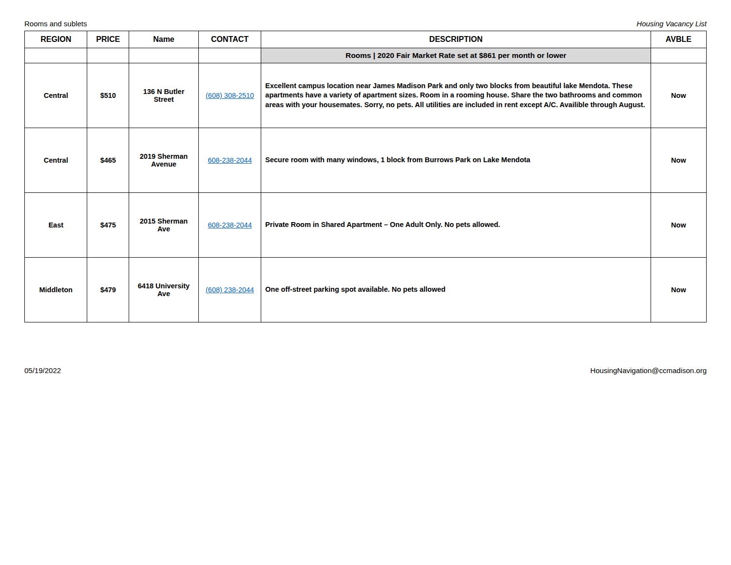Rooms and sublets
Housing Vacancy List
| REGION | PRICE | Name | CONTACT | DESCRIPTION | AVBLE |
| --- | --- | --- | --- | --- | --- |
| | | | | Rooms / 2020 Fair Market Rate set at $861 per month or lower | |
| Central | $510 | 136 N Butler Street | (608) 308-2510 | Excellent campus location near James Madison Park and only two blocks from beautiful lake Mendota. These apartments have a variety of apartment sizes. Room in a rooming house. Share the two bathrooms and common areas with your housemates. Sorry, no pets. All utilities are included in rent except A/C. Availible through August. | Now |
| Central | $465 | 2019 Sherman Avenue | 608-238-2044 | Secure room with many windows, 1 block from Burrows Park on Lake Mendota | Now |
| East | $475 | 2015 Sherman Ave | 608-238-2044 | Private Room in Shared Apartment – One Adult Only. No pets allowed. | Now |
| Middleton | $479 | 6418 University Ave | (608) 238-2044 | One off-street parking spot available. No pets allowed | Now |
05/19/2022
HousingNavigation@ccmadison.org